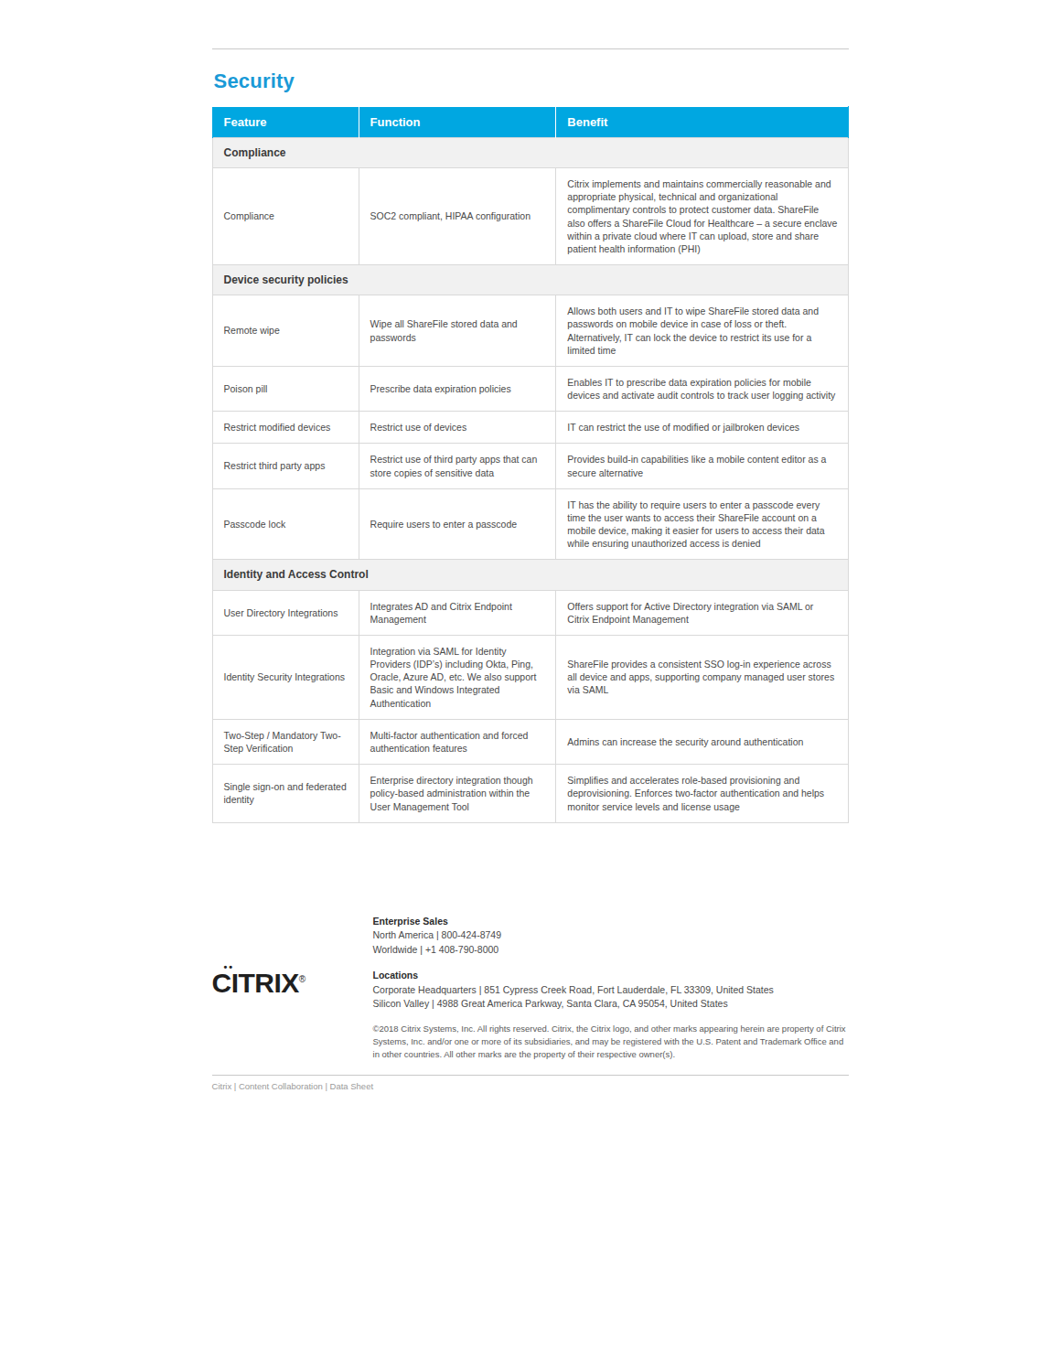Security
| Feature | Function | Benefit |
| --- | --- | --- |
| Compliance |
| Compliance | SOC2 compliant, HIPAA configuration | Citrix implements and maintains commercially reasonable and appropriate physical, technical and organizational complimentary controls to protect customer data. ShareFile also offers a ShareFile Cloud for Healthcare – a secure enclave within a private cloud where IT can upload, store and share patient health information (PHI) |
| Device security policies |
| Remote wipe | Wipe all ShareFile stored data and passwords | Allows both users and IT to wipe ShareFile stored data and passwords on mobile device in case of loss or theft. Alternatively, IT can lock the device to restrict its use for a limited time |
| Poison pill | Prescribe data expiration policies | Enables IT to prescribe data expiration policies for mobile devices and activate audit controls to track user logging activity |
| Restrict modified devices | Restrict use of devices | IT can restrict the use of modified or jailbroken devices |
| Restrict third party apps | Restrict use of third party apps that can store copies of sensitive data | Provides build-in capabilities like a mobile content editor as a secure alternative |
| Passcode lock | Require users to enter a passcode | IT has the ability to require users to enter a passcode every time the user wants to access their ShareFile account on a mobile device, making it easier for users to access their data while ensuring unauthorized access is denied |
| Identity and Access Control |
| User Directory Integrations | Integrates AD and Citrix Endpoint Management | Offers support for Active Directory integration via SAML or Citrix Endpoint Management |
| Identity Security Integrations | Integration via SAML for Identity Providers (IDP’s) including Okta, Ping, Oracle, Azure AD, etc. We also support Basic and Windows Integrated Authentication | ShareFile provides a consistent SSO log-in experience across all device and apps, supporting company managed user stores via SAML |
| Two-Step / Mandatory Two-Step Verification | Multi-factor authentication and forced authentication features | Admins can increase the security around authentication |
| Single sign-on and federated identity | Enterprise directory integration though policy-based administration within the User Management Tool | Simplifies and accelerates role-based provisioning and deprovisioning. Enforces two-factor authentication and helps monitor service levels and license usage |
••CITRIX®
Enterprise Sales
North America | 800-424-8749
Worldwide | +1 408-790-8000
Locations
Corporate Headquarters | 851 Cypress Creek Road, Fort Lauderdale, FL 33309, United States
Silicon Valley | 4988 Great America Parkway, Santa Clara, CA 95054, United States
©2018 Citrix Systems, Inc. All rights reserved. Citrix, the Citrix logo, and other marks appearing herein are property of Citrix Systems, Inc. and/or one or more of its subsidiaries, and may be registered with the U.S. Patent and Trademark Office and in other countries. All other marks are the property of their respective owner(s).
Citrix | Content Collaboration | Data Sheet